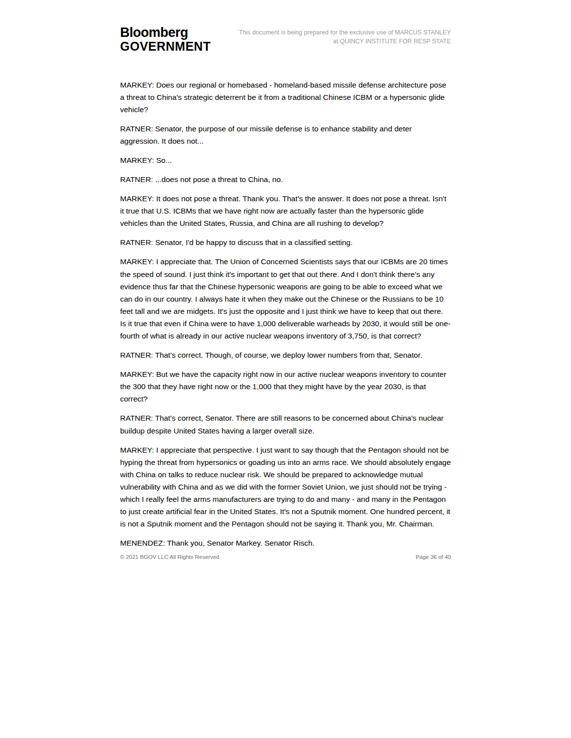Bloomberg GOVERNMENT
This document is being prepared for the exclusive use of MARCUS STANLEY
at QUINCY INSTITUTE FOR RESP STATE
MARKEY: Does our regional or homebased - homeland-based missile defense architecture pose a threat to China's strategic deterrent be it from a traditional Chinese ICBM or a hypersonic glide vehicle?
RATNER: Senator, the purpose of our missile defense is to enhance stability and deter aggression. It does not...
MARKEY: So...
RATNER: ...does not pose a threat to China, no.
MARKEY: It does not pose a threat. Thank you. That's the answer. It does not pose a threat. Isn't it true that U.S. ICBMs that we have right now are actually faster than the hypersonic glide vehicles than the United States, Russia, and China are all rushing to develop?
RATNER: Senator, I'd be happy to discuss that in a classified setting.
MARKEY: I appreciate that. The Union of Concerned Scientists says that our ICBMs are 20 times the speed of sound. I just think it's important to get that out there. And I don't think there's any evidence thus far that the Chinese hypersonic weapons are going to be able to exceed what we can do in our country. I always hate it when they make out the Chinese or the Russians to be 10 feet tall and we are midgets. It's just the opposite and I just think we have to keep that out there. Is it true that even if China were to have 1,000 deliverable warheads by 2030, it would still be one-fourth of what is already in our active nuclear weapons inventory of 3,750, is that correct?
RATNER: That's correct. Though, of course, we deploy lower numbers from that, Senator.
MARKEY: But we have the capacity right now in our active nuclear weapons inventory to counter the 300 that they have right now or the 1,000 that they might have by the year 2030, is that correct?
RATNER: That's correct, Senator. There are still reasons to be concerned about China's nuclear buildup despite United States having a larger overall size.
MARKEY: I appreciate that perspective. I just want to say though that the Pentagon should not be hyping the threat from hypersonics or goading us into an arms race. We should absolutely engage with China on talks to reduce nuclear risk. We should be prepared to acknowledge mutual vulnerability with China and as we did with the former Soviet Union, we just should not be trying - which I really feel the arms manufacturers are trying to do and many - and many in the Pentagon to just create artificial fear in the United States. It's not a Sputnik moment. One hundred percent, it is not a Sputnik moment and the Pentagon should not be saying it. Thank you, Mr. Chairman.
MENENDEZ: Thank you, Senator Markey. Senator Risch.
© 2021 BGOV LLC All Rights Reserved Page 36 of 40